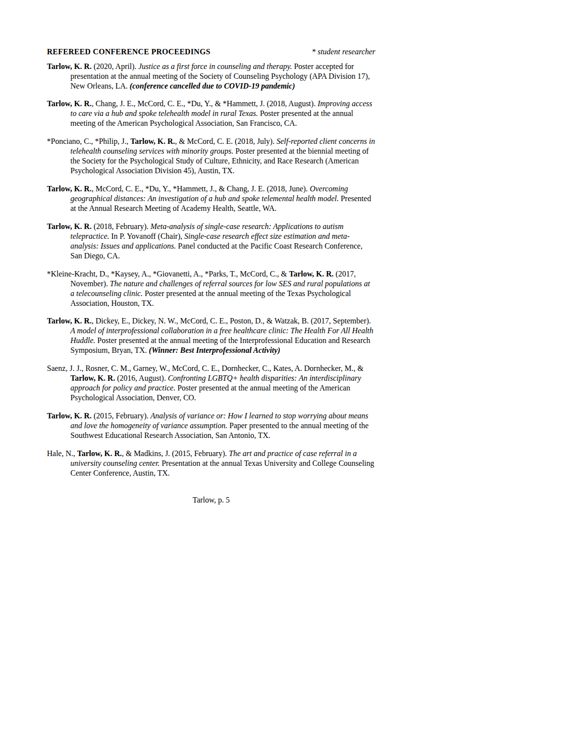Refereed Conference Proceedings * student researcher
Tarlow, K. R. (2020, April). Justice as a first force in counseling and therapy. Poster accepted for presentation at the annual meeting of the Society of Counseling Psychology (APA Division 17), New Orleans, LA. (conference cancelled due to COVID-19 pandemic)
Tarlow, K. R., Chang, J. E., McCord, C. E., *Du, Y., & *Hammett, J. (2018, August). Improving access to care via a hub and spoke telehealth model in rural Texas. Poster presented at the annual meeting of the American Psychological Association, San Francisco, CA.
*Ponciano, C., *Philip, J., Tarlow, K. R., & McCord, C. E. (2018, July). Self-reported client concerns in telehealth counseling services with minority groups. Poster presented at the biennial meeting of the Society for the Psychological Study of Culture, Ethnicity, and Race Research (American Psychological Association Division 45), Austin, TX.
Tarlow, K. R., McCord, C. E., *Du, Y., *Hammett, J., & Chang, J. E. (2018, June). Overcoming geographical distances: An investigation of a hub and spoke telemental health model. Presented at the Annual Research Meeting of Academy Health, Seattle, WA.
Tarlow, K. R. (2018, February). Meta-analysis of single-case research: Applications to autism telepractice. In P. Yovanoff (Chair), Single-case research effect size estimation and meta-analysis: Issues and applications. Panel conducted at the Pacific Coast Research Conference, San Diego, CA.
*Kleine-Kracht, D., *Kaysey, A., *Giovanetti, A., *Parks, T., McCord, C., & Tarlow, K. R. (2017, November). The nature and challenges of referral sources for low SES and rural populations at a telecounseling clinic. Poster presented at the annual meeting of the Texas Psychological Association, Houston, TX.
Tarlow, K. R., Dickey, E., Dickey, N. W., McCord, C. E., Poston, D., & Watzak, B. (2017, September). A model of interprofessional collaboration in a free healthcare clinic: The Health For All Health Huddle. Poster presented at the annual meeting of the Interprofessional Education and Research Symposium, Bryan, TX. (Winner: Best Interprofessional Activity)
Saenz, J. J., Rosner, C. M., Garney, W., McCord, C. E., Dornhecker, C., Kates, A. Dornhecker, M., & Tarlow, K. R. (2016, August). Confronting LGBTQ+ health disparities: An interdisciplinary approach for policy and practice. Poster presented at the annual meeting of the American Psychological Association, Denver, CO.
Tarlow, K. R. (2015, February). Analysis of variance or: How I learned to stop worrying about means and love the homogeneity of variance assumption. Paper presented to the annual meeting of the Southwest Educational Research Association, San Antonio, TX.
Hale, N., Tarlow, K. R., & Madkins, J. (2015, February). The art and practice of case referral in a university counseling center. Presentation at the annual Texas University and College Counseling Center Conference, Austin, TX.
Tarlow, p. 5